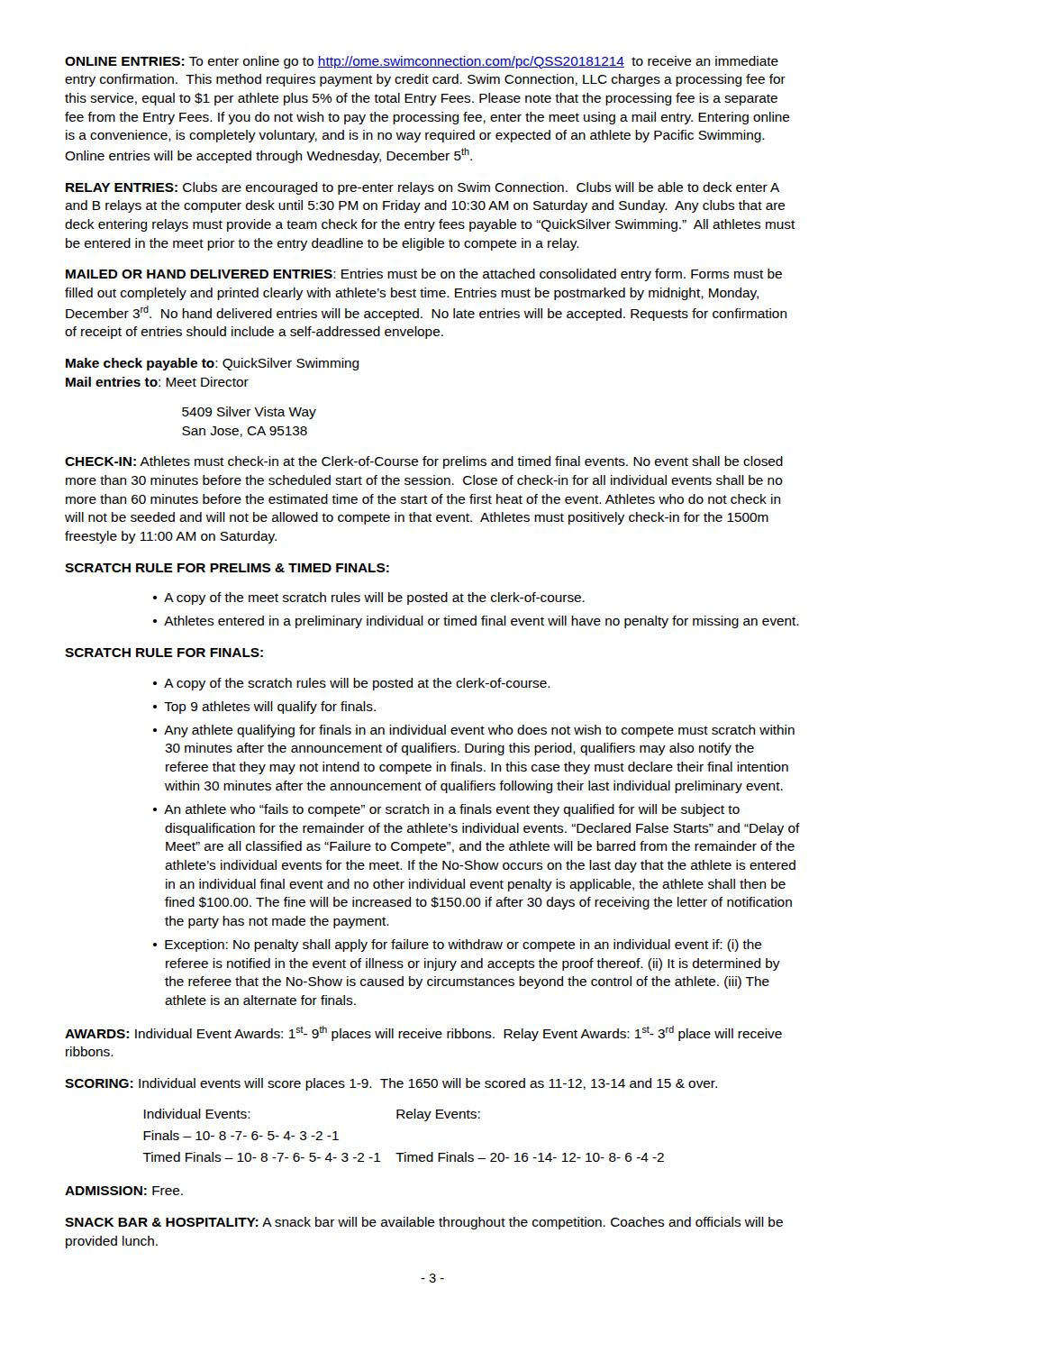ONLINE ENTRIES: To enter online go to http://ome.swimconnection.com/pc/QSS20181214 to receive an immediate entry confirmation. This method requires payment by credit card. Swim Connection, LLC charges a processing fee for this service, equal to $1 per athlete plus 5% of the total Entry Fees. Please note that the processing fee is a separate fee from the Entry Fees. If you do not wish to pay the processing fee, enter the meet using a mail entry. Entering online is a convenience, is completely voluntary, and is in no way required or expected of an athlete by Pacific Swimming. Online entries will be accepted through Wednesday, December 5th.
RELAY ENTRIES: Clubs are encouraged to pre-enter relays on Swim Connection. Clubs will be able to deck enter A and B relays at the computer desk until 5:30 PM on Friday and 10:30 AM on Saturday and Sunday. Any clubs that are deck entering relays must provide a team check for the entry fees payable to “QuickSilver Swimming.” All athletes must be entered in the meet prior to the entry deadline to be eligible to compete in a relay.
MAILED OR HAND DELIVERED ENTRIES: Entries must be on the attached consolidated entry form. Forms must be filled out completely and printed clearly with athlete’s best time. Entries must be postmarked by midnight, Monday, December 3rd. No hand delivered entries will be accepted. No late entries will be accepted. Requests for confirmation of receipt of entries should include a self-addressed envelope.
Make check payable to: QuickSilver Swimming
Mail entries to: Meet Director
5409 Silver Vista Way
San Jose, CA 95138
CHECK-IN: Athletes must check-in at the Clerk-of-Course for prelims and timed final events. No event shall be closed more than 30 minutes before the scheduled start of the session. Close of check-in for all individual events shall be no more than 60 minutes before the estimated time of the start of the first heat of the event. Athletes who do not check in will not be seeded and will not be allowed to compete in that event. Athletes must positively check-in for the 1500m freestyle by 11:00 AM on Saturday.
SCRATCH RULE FOR PRELIMS & TIMED FINALS:
A copy of the meet scratch rules will be posted at the clerk-of-course.
Athletes entered in a preliminary individual or timed final event will have no penalty for missing an event.
SCRATCH RULE FOR FINALS:
A copy of the scratch rules will be posted at the clerk-of-course.
Top 9 athletes will qualify for finals.
Any athlete qualifying for finals in an individual event who does not wish to compete must scratch within 30 minutes after the announcement of qualifiers. During this period, qualifiers may also notify the referee that they may not intend to compete in finals. In this case they must declare their final intention within 30 minutes after the announcement of qualifiers following their last individual preliminary event.
An athlete who “fails to compete” or scratch in a finals event they qualified for will be subject to disqualification for the remainder of the athlete’s individual events. “Declared False Starts” and “Delay of Meet” are all classified as “Failure to Compete”, and the athlete will be barred from the remainder of the athlete’s individual events for the meet. If the No-Show occurs on the last day that the athlete is entered in an individual final event and no other individual event penalty is applicable, the athlete shall then be fined $100.00. The fine will be increased to $150.00 if after 30 days of receiving the letter of notification the party has not made the payment.
Exception: No penalty shall apply for failure to withdraw or compete in an individual event if: (i) the referee is notified in the event of illness or injury and accepts the proof thereof. (ii) It is determined by the referee that the No-Show is caused by circumstances beyond the control of the athlete. (iii) The athlete is an alternate for finals.
AWARDS: Individual Event Awards: 1st- 9th places will receive ribbons. Relay Event Awards: 1st- 3rd place will receive ribbons.
SCORING: Individual events will score places 1-9. The 1650 will be scored as 11-12, 13-14 and 15 & over.
| Individual Events: | Relay Events: |
| Finals – 10- 8 -7- 6- 5- 4- 3 -2 -1 | |
| Timed Finals – 10- 8 -7- 6- 5- 4- 3 -2 -1 | Timed Finals – 20- 16 -14- 12- 10- 8- 6 -4 -2 |
ADMISSION: Free.
SNACK BAR & HOSPITALITY: A snack bar will be available throughout the competition. Coaches and officials will be provided lunch.
- 3 -